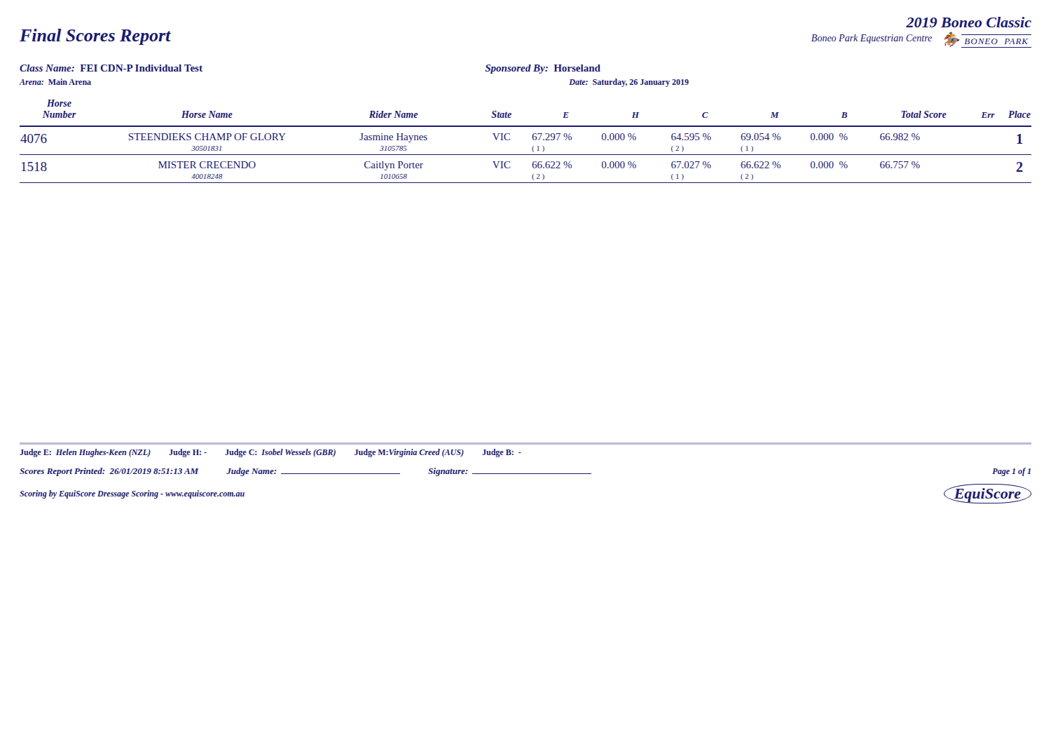Final Scores Report
2019 Boneo Classic
Boneo Park Equestrian Centre 🏇 BONEO PARK
Class Name: FEI CDN-P Individual Test
Arena: Main Arena
Sponsored By: Horseland
Date: Saturday, 26 January 2019
| Horse Number | Horse Name | Rider Name | State | E | H | C | M | B | Total Score | Err | Place |
| --- | --- | --- | --- | --- | --- | --- | --- | --- | --- | --- | --- |
| 4076 | STEENDIEKS CHAMP OF GLORY 30501831 | Jasmine Haynes 3105785 | VIC | 67.297 % ( 1 ) | 0.000 % | 64.595 % ( 2 ) | 69.054 % ( 1 ) | 0.000 % | 66.982 % | | 1 |
| 1518 | MISTER CRECENDO 40018248 | Caitlyn Porter 1010658 | VIC | 66.622 % ( 2 ) | 0.000 % | 67.027 % ( 1 ) | 66.622 % ( 2 ) | 0.000 % | 66.757 % | | 2 |
Judge E: Helen Hughes-Keen (NZL) Judge H: - Judge C: Isobel Wessels (GBR) Judge M:Virginia Creed (AUS) Judge B: -
Scores Report Printed: 26/01/2019 8:51:13 AM Judge Name: Signature: Page 1 of 1
Scoring by EquiScore Dressage Scoring - www.equiscore.com.au EquiScore